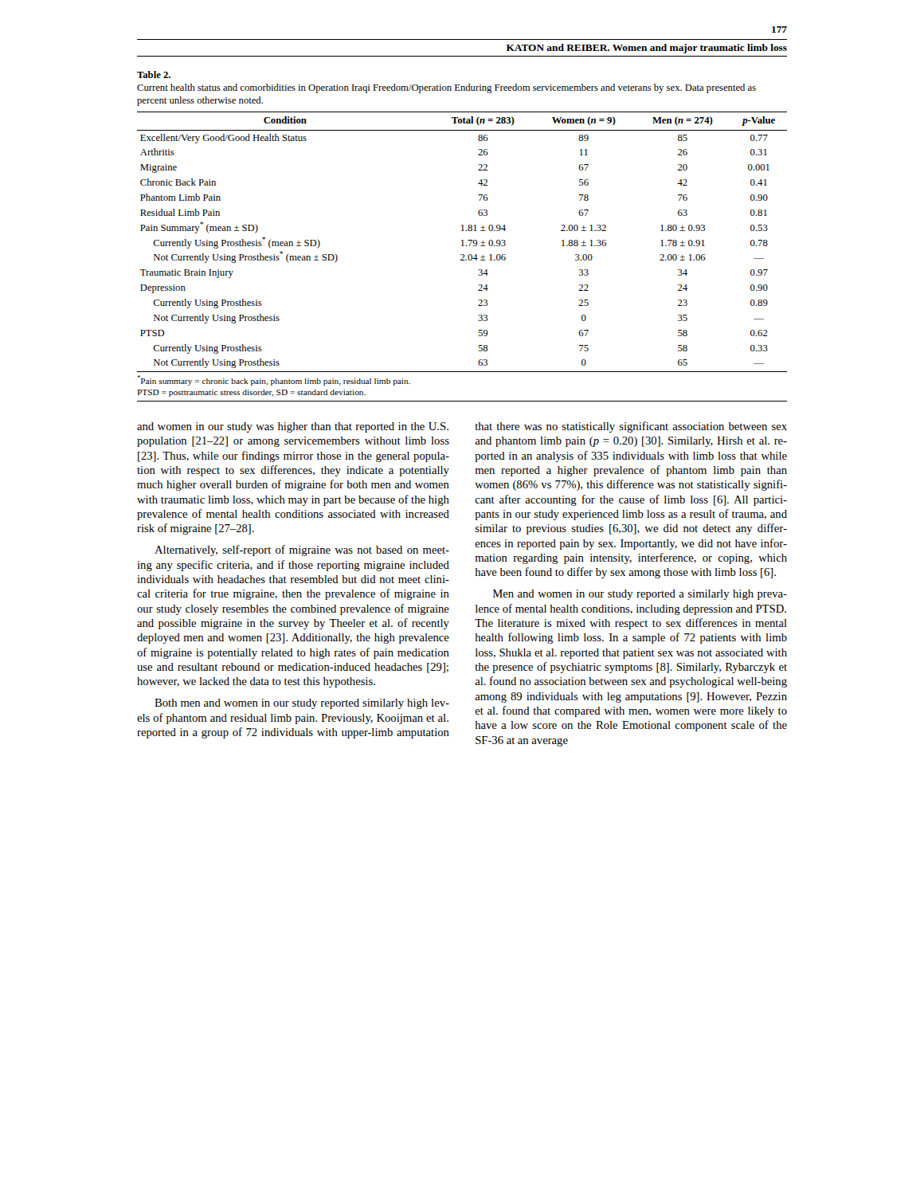177
KATON and REIBER. Women and major traumatic limb loss
Table 2.
Current health status and comorbidities in Operation Iraqi Freedom/Operation Enduring Freedom servicemembers and veterans by sex. Data presented as percent unless otherwise noted.
| Condition | Total ( n = 283) | Women ( n = 9) | Men ( n = 274) | p -Value |
| --- | --- | --- | --- | --- |
| Excellent/Very Good/Good Health Status | 86 | 89 | 85 | 0.77 |
| Arthritis | 26 | 11 | 26 | 0.31 |
| Migraine | 22 | 67 | 20 | 0.001 |
| Chronic Back Pain | 42 | 56 | 42 | 0.41 |
| Phantom Limb Pain | 76 | 78 | 76 | 0.90 |
| Residual Limb Pain | 63 | 67 | 63 | 0.81 |
| Pain Summary * (mean ± SD) | 1.81 ± 0.94 | 2.00 ± 1.32 | 1.80 ± 0.93 | 0.53 |
| Currently Using Prosthesis * (mean ± SD) | 1.79 ± 0.93 | 1.88 ± 1.36 | 1.78 ± 0.91 | 0.78 |
| Not Currently Using Prosthesis * (mean ± SD) | 2.04 ± 1.06 | 3.00 | 2.00 ± 1.06 | — |
| Traumatic Brain Injury | 34 | 33 | 34 | 0.97 |
| Depression | 24 | 22 | 24 | 0.90 |
| Currently Using Prosthesis | 23 | 25 | 23 | 0.89 |
| Not Currently Using Prosthesis | 33 | 0 | 35 | — |
| PTSD | 59 | 67 | 58 | 0.62 |
| Currently Using Prosthesis | 58 | 75 | 58 | 0.33 |
| Not Currently Using Prosthesis | 63 | 0 | 65 | — |
*Pain summary = chronic back pain, phantom limb pain, residual limb pain.
PTSD = posttraumatic stress disorder, SD = standard deviation.
and women in our study was higher than that reported in the U.S. population [21–22] or among servicemembers without limb loss [23]. Thus, while our findings mirror those in the general population with respect to sex differences, they indicate a potentially much higher overall burden of migraine for both men and women with traumatic limb loss, which may in part be because of the high prevalence of mental health conditions associated with increased risk of migraine [27–28].
Alternatively, self-report of migraine was not based on meeting any specific criteria, and if those reporting migraine included individuals with headaches that resembled but did not meet clinical criteria for true migraine, then the prevalence of migraine in our study closely resembles the combined prevalence of migraine and possible migraine in the survey by Theeler et al. of recently deployed men and women [23]. Additionally, the high prevalence of migraine is potentially related to high rates of pain medication use and resultant rebound or medication-induced headaches [29]; however, we lacked the data to test this hypothesis.
Both men and women in our study reported similarly high levels of phantom and residual limb pain. Previously, Kooijman et al. reported in a group of 72 individuals with upper-limb amputation that there was no statistically significant association between sex and phantom limb pain (p = 0.20) [30]. Similarly, Hirsh et al. reported in an analysis of 335 individuals with limb loss that while men reported a higher prevalence of phantom limb pain than women (86% vs 77%), this difference was not statistically significant after accounting for the cause of limb loss [6]. All participants in our study experienced limb loss as a result of trauma, and similar to previous studies [6,30], we did not detect any differences in reported pain by sex. Importantly, we did not have information regarding pain intensity, interference, or coping, which have been found to differ by sex among those with limb loss [6].
Men and women in our study reported a similarly high prevalence of mental health conditions, including depression and PTSD. The literature is mixed with respect to sex differences in mental health following limb loss. In a sample of 72 patients with limb loss, Shukla et al. reported that patient sex was not associated with the presence of psychiatric symptoms [8]. Similarly, Rybarczyk et al. found no association between sex and psychological well-being among 89 individuals with leg amputations [9]. However, Pezzin et al. found that compared with men, women were more likely to have a low score on the Role Emotional component scale of the SF-36 at an average